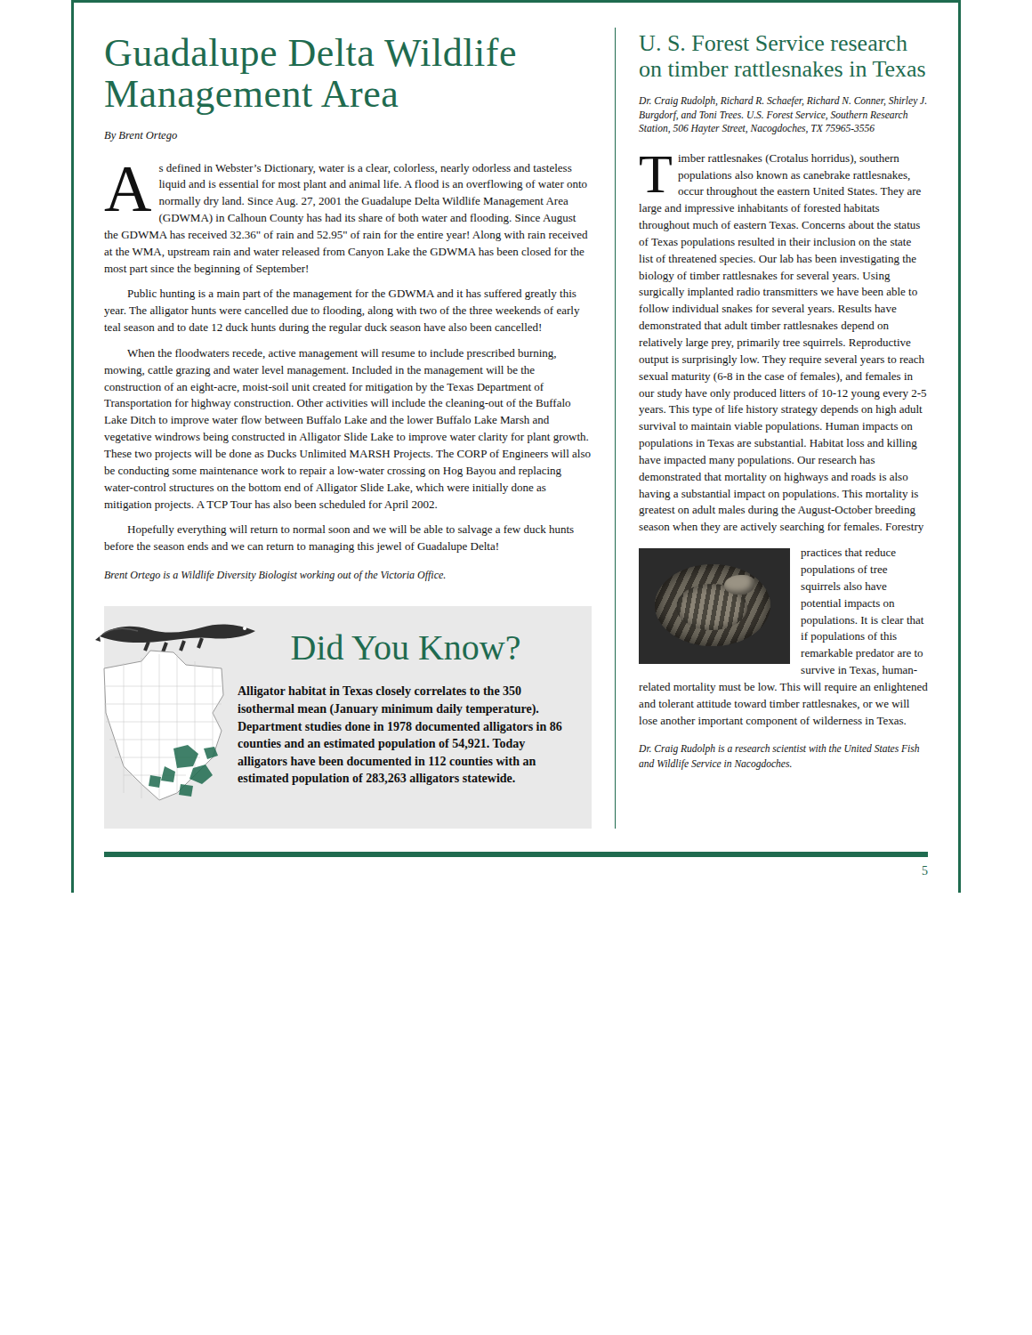Guadalupe Delta Wildlife Management Area
By Brent Ortego
As defined in Webster’s Dictionary, water is a clear, colorless, nearly odorless and tasteless liquid and is essential for most plant and animal life. A flood is an overflowing of water onto normally dry land. Since Aug. 27, 2001 the Guadalupe Delta Wildlife Management Area (GDWMA) in Calhoun County has had its share of both water and flooding. Since August the GDWMA has received 32.36" of rain and 52.95" of rain for the entire year! Along with rain received at the WMA, upstream rain and water released from Canyon Lake the GDWMA has been closed for the most part since the beginning of September!
Public hunting is a main part of the management for the GDWMA and it has suffered greatly this year. The alligator hunts were cancelled due to flooding, along with two of the three weekends of early teal season and to date 12 duck hunts during the regular duck season have also been cancelled!
When the floodwaters recede, active management will resume to include prescribed burning, mowing, cattle grazing and water level management. Included in the management will be the construction of an eight-acre, moist-soil unit created for mitigation by the Texas Department of Transportation for highway construction. Other activities will include the cleaning-out of the Buffalo Lake Ditch to improve water flow between Buffalo Lake and the lower Buffalo Lake Marsh and vegetative windrows being constructed in Alligator Slide Lake to improve water clarity for plant growth. These two projects will be done as Ducks Unlimited MARSH Projects. The CORP of Engineers will also be conducting some maintenance work to repair a low-water crossing on Hog Bayou and replacing water-control structures on the bottom end of Alligator Slide Lake, which were initially done as mitigation projects. A TCP Tour has also been scheduled for April 2002.
Hopefully everything will return to normal soon and we will be able to salvage a few duck hunts before the season ends and we can return to managing this jewel of Guadalupe Delta!
Brent Ortego is a Wildlife Diversity Biologist working out of the Victoria Office.
Did You Know?
Alligator habitat in Texas closely correlates to the 350 isothermal mean (January minimum daily temperature). Department studies done in 1978 documented alligators in 86 counties and an estimated population of 54,921. Today alligators have been documented in 112 counties with an estimated population of 283,263 alligators statewide.
U. S. Forest Service research on timber rattlesnakes in Texas
Dr. Craig Rudolph, Richard R. Schaefer, Richard N. Conner, Shirley J. Burgdorf, and Toni Trees. U.S. Forest Service, Southern Research Station, 506 Hayter Street, Nacogdoches, TX 75965-3556
Timber rattlesnakes (Crotalus horridus), southern populations also known as canebrake rattlesnakes, occur throughout the eastern United States. They are large and impressive inhabitants of forested habitats throughout much of eastern Texas. Concerns about the status of Texas populations resulted in their inclusion on the state list of threatened species. Our lab has been investigating the biology of timber rattlesnakes for several years. Using surgically implanted radio transmitters we have been able to follow individual snakes for several years. Results have demonstrated that adult timber rattlesnakes depend on relatively large prey, primarily tree squirrels. Reproductive output is surprisingly low. They require several years to reach sexual maturity (6-8 in the case of females), and females in our study have only produced litters of 10-12 young every 2-5 years. This type of life history strategy depends on high adult survival to maintain viable populations. Human impacts on populations in Texas are substantial. Habitat loss and killing have impacted many populations. Our research has demonstrated that mortality on highways and roads is also having a substantial impact on populations. This mortality is greatest on adult males during the August-October breeding season when they are actively searching for females. Forestry
practices that reduce populations of tree squirrels also have potential impacts on populations. It is clear that if populations of this remarkable predator are to survive in Texas, human-related mortality must be low. This will require an enlightened and tolerant attitude toward timber rattlesnakes, or we will lose another important component of wilderness in Texas.
Dr. Craig Rudolph is a research scientist with the United States Fish and Wildlife Service in Nacogdoches.
5